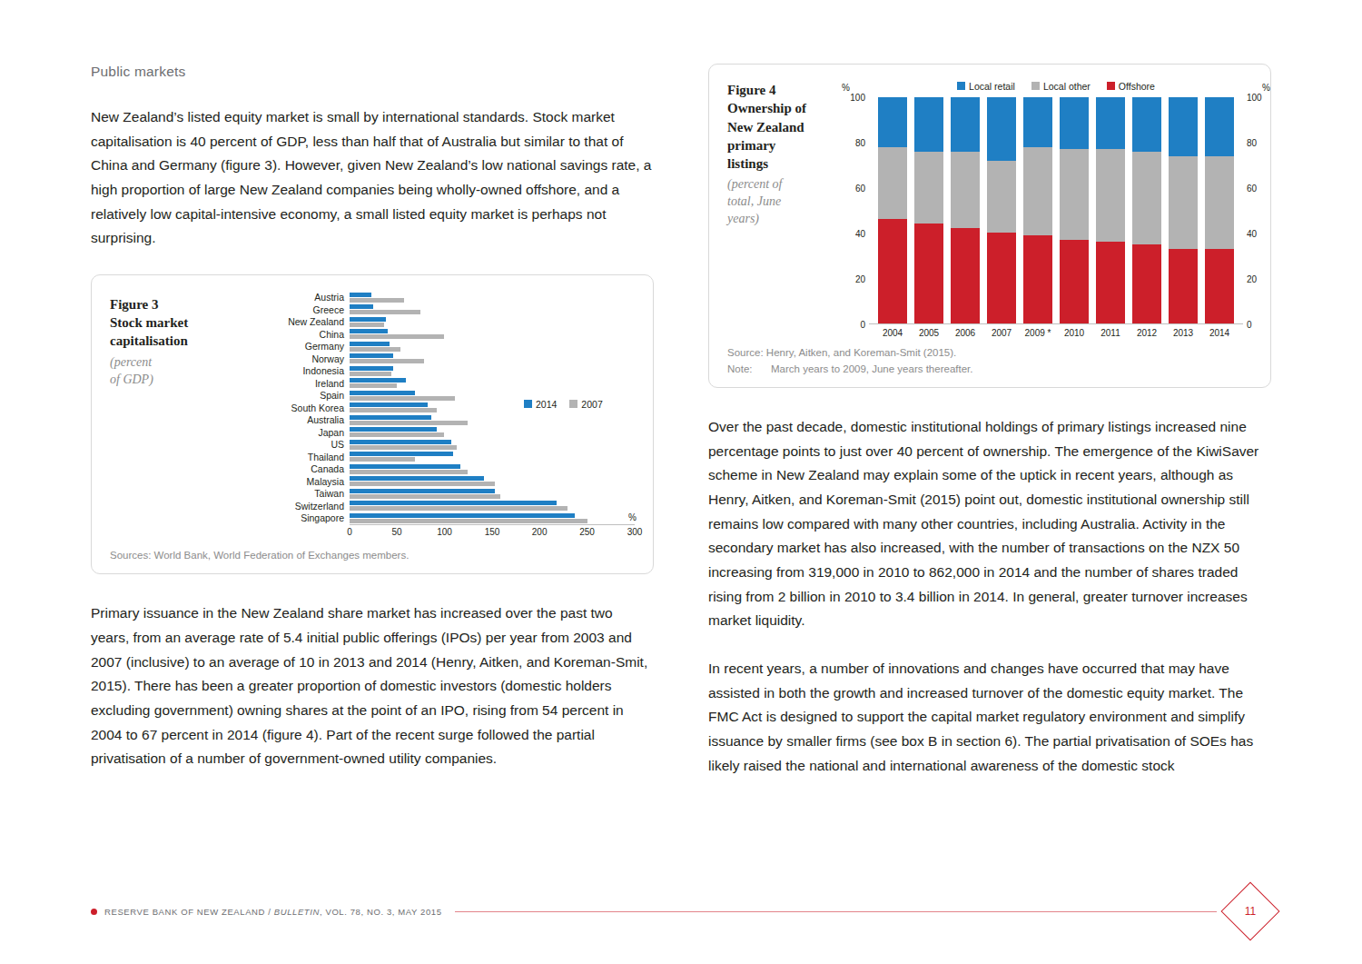Public markets
New Zealand’s listed equity market is small by international standards. Stock market capitalisation is 40 percent of GDP, less than half that of Australia but similar to that of China and Germany (figure 3). However, given New Zealand’s low national savings rate, a high proportion of large New Zealand companies being wholly-owned offshore, and a relatively low capital-intensive economy, a small listed equity market is perhaps not surprising.
Figure 3
Stock market
capitalisation
(percent
of GDP)
Austria
Greece
New Zealand
China
Germany
Norway
Indonesia
Ireland
Spain
South Korea
Australia
Japan
US
Thailand
Canada
Malaysia
Taiwan
Switzerland
Singapore
0 50 100 150 200 250 300
%
2014 2007
Sources: World Bank, World Federation of Exchanges members.
Primary issuance in the New Zealand share market has increased over the past two years, from an average rate of 5.4 initial public offerings (IPOs) per year from 2003 and 2007 (inclusive) to an average of 10 in 2013 and 2014 (Henry, Aitken, and Koreman-Smit, 2015). There has been a greater proportion of domestic investors (domestic holders excluding government) owning shares at the point of an IPO, rising from 54 percent in 2004 to 67 percent in 2014 (figure 4). Part of the recent surge followed the partial privatisation of a number of government-owned utility companies.
Figure 4
Ownership of
New Zealand
primary
listings
(percent of
total, June
years)
Local retail Local other Offshore
%
%
100
80
60
40
20
0
100
80
60
40
20
0
20042005200620072009 * 20102011201220132014
Source: Henry, Aitken, and Koreman-Smit (2015).
Note: March years to 2009, June years thereafter.
Over the past decade, domestic institutional holdings of primary listings increased nine percentage points to just over 40 percent of ownership. The emergence of the KiwiSaver scheme in New Zealand may explain some of the uptick in recent years, although as Henry, Aitken, and Koreman-Smit (2015) point out, domestic institutional ownership still remains low compared with many other countries, including Australia. Activity in the secondary market has also increased, with the number of transactions on the NZX 50 increasing from 319,000 in 2010 to 862,000 in 2014 and the number of shares traded rising from 2 billion in 2010 to 3.4 billion in 2014. In general, greater turnover increases market liquidity.
In recent years, a number of innovations and changes have occurred that may have assisted in both the growth and increased turnover of the domestic equity market. The FMC Act is designed to support the capital market regulatory environment and simplify issuance by smaller firms (see box B in section 6). The partial privatisation of SOEs has likely raised the national and international awareness of the domestic stock
RESERVE BANK OF NEW ZEALAND / BULLETIN, VOL. 78, NO. 3, MAY 2015
11